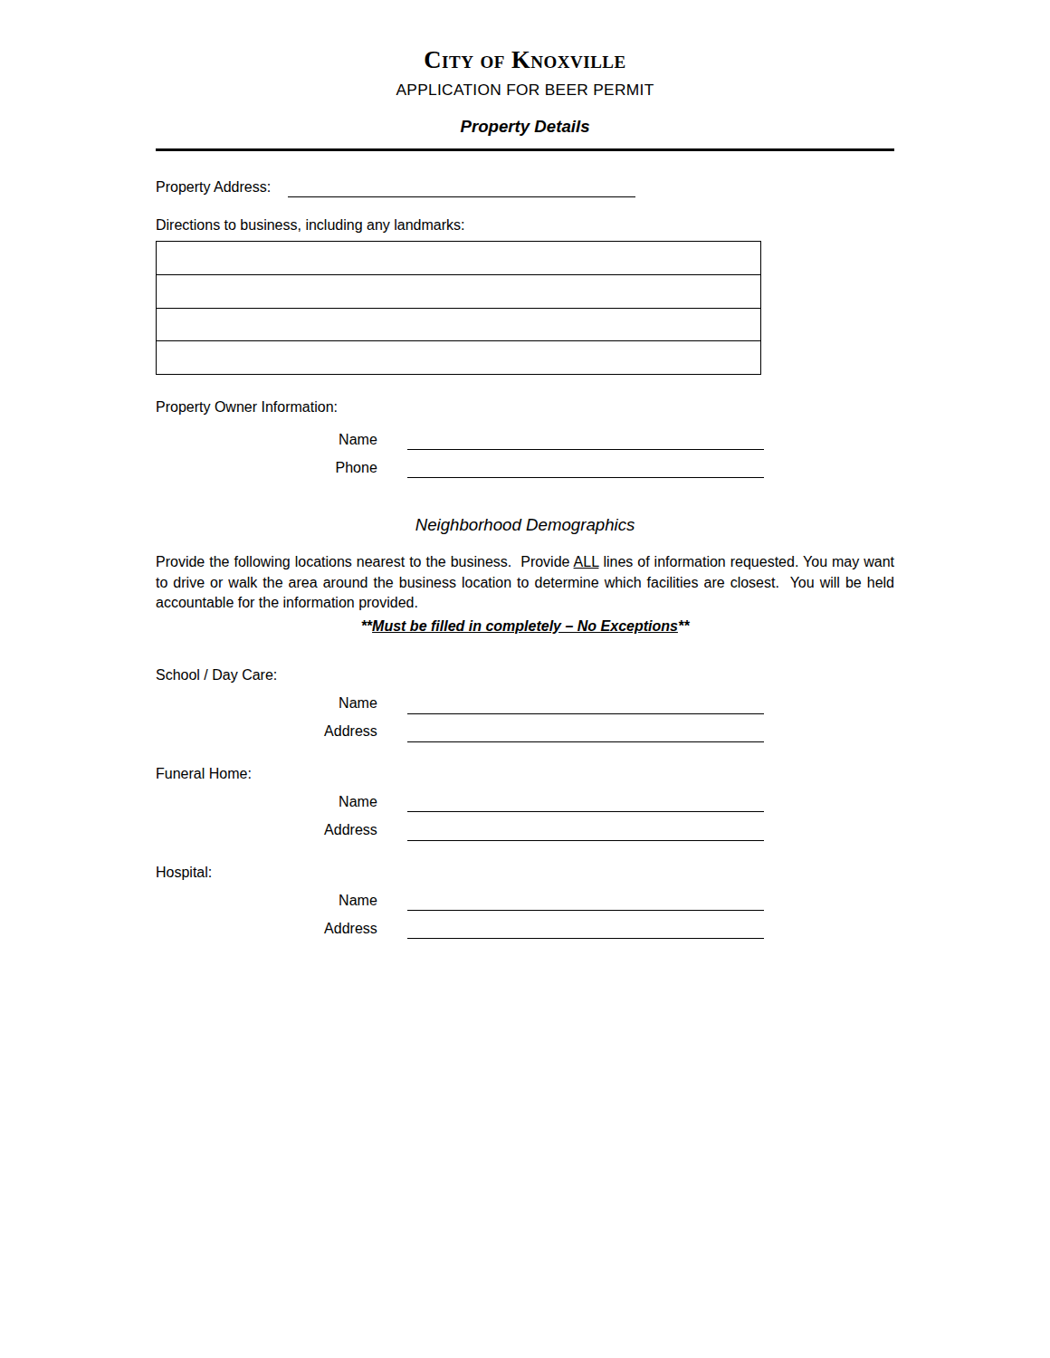City of Knoxville
APPLICATION FOR BEER PERMIT
Property Details
Property Address:
Directions to business, including any landmarks:
Property Owner Information:
Name
Phone
Neighborhood Demographics
Provide the following locations nearest to the business. Provide ALL lines of information requested. You may want to drive or walk the area around the business location to determine which facilities are closest. You will be held accountable for the information provided.
**Must be filled in completely – No Exceptions**
School / Day Care:
Name
Address
Funeral Home:
Name
Address
Hospital:
Name
Address